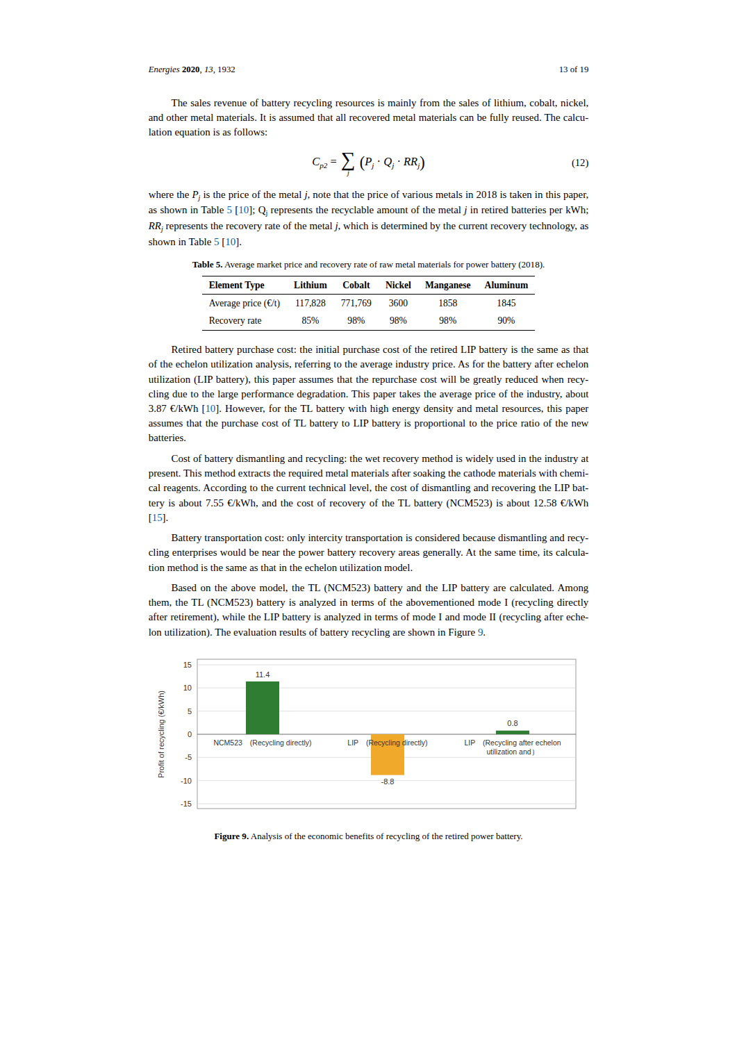Energies 2020, 13, 1932
13 of 19
The sales revenue of battery recycling resources is mainly from the sales of lithium, cobalt, nickel, and other metal materials. It is assumed that all recovered metal materials can be fully reused. The calculation equation is as follows:
Cp2 = ∑j (Pj · Qj · RR j)
(12)
where the Pj is the price of the metal j, note that the price of various metals in 2018 is taken in this paper, as shown in Table 5 [10]; Qj represents the recyclable amount of the metal j in retired batteries per kWh; RRj represents the recovery rate of the metal j, which is determined by the current recovery technology, as shown in Table 5 [10].
Table 5. Average market price and recovery rate of raw metal materials for power battery (2018).
| Element Type | Lithium | Cobalt | Nickel | Manganese | Aluminum |
| --- | --- | --- | --- | --- | --- |
| Average price (€/t) | 117,828 | 771,769 | 3600 | 1858 | 1845 |
| Recovery rate | 85% | 98% | 98% | 98% | 90% |
Retired battery purchase cost: the initial purchase cost of the retired LIP battery is the same as that of the echelon utilization analysis, referring to the average industry price. As for the battery after echelon utilization (LIP battery), this paper assumes that the repurchase cost will be greatly reduced when recycling due to the large performance degradation. This paper takes the average price of the industry, about 3.87 €/kWh [10]. However, for the TL battery with high energy density and metal resources, this paper assumes that the purchase cost of TL battery to LIP battery is proportional to the price ratio of the new batteries.
Cost of battery dismantling and recycling: the wet recovery method is widely used in the industry at present. This method extracts the required metal materials after soaking the cathode materials with chemical reagents. According to the current technical level, the cost of dismantling and recovering the LIP battery is about 7.55 €/kWh, and the cost of recovery of the TL battery (NCM523) is about 12.58 €/kWh [15].
Battery transportation cost: only intercity transportation is considered because dismantling and recycling enterprises would be near the power battery recovery areas generally. At the same time, its calculation method is the same as that in the echelon utilization model.
Based on the above model, the TL (NCM523) battery and the LIP battery are calculated. Among them, the TL (NCM523) battery is analyzed in terms of the abovementioned mode I (recycling directly after retirement), while the LIP battery is analyzed in terms of mode I and mode II (recycling after echelon utilization). The evaluation results of battery recycling are shown in Figure 9.
Profit of recycling (€/kWh) 15 10 5 0 -5 -10 -15 11.4 -8.8 0.8 NCM523　(Recycling directly) LIP　(Recycling directly) LIP　(Recycling after echelon utilization and）
Figure 9. Analysis of the economic benefits of recycling of the retired power battery.